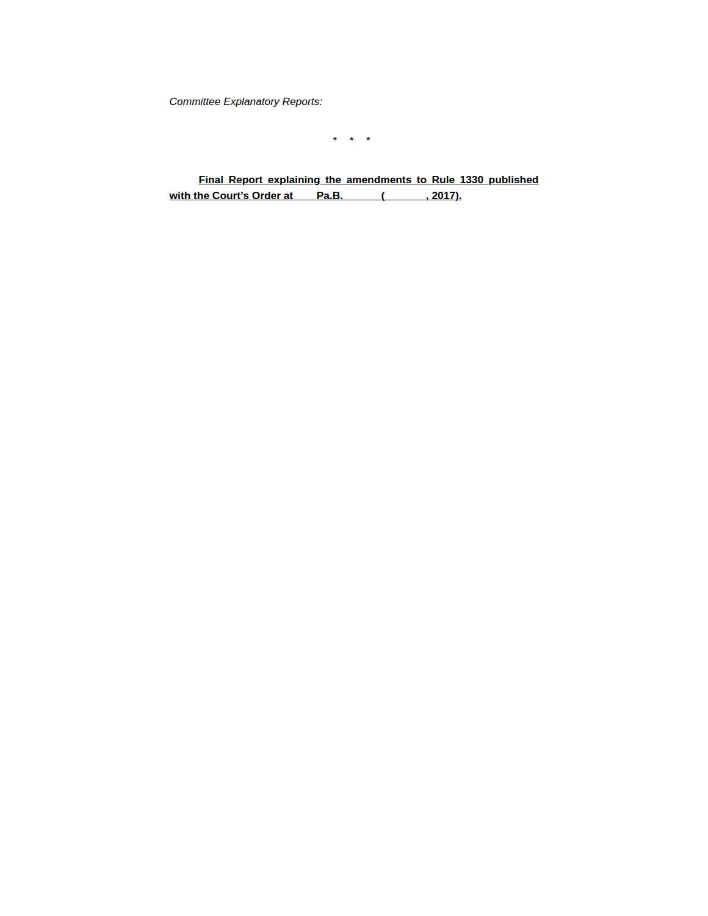Committee Explanatory Reports:
* * *
Final Report explaining the amendments to Rule 1330 published with the Court’s Order at ___ Pa.B. ______(_______, 2017).